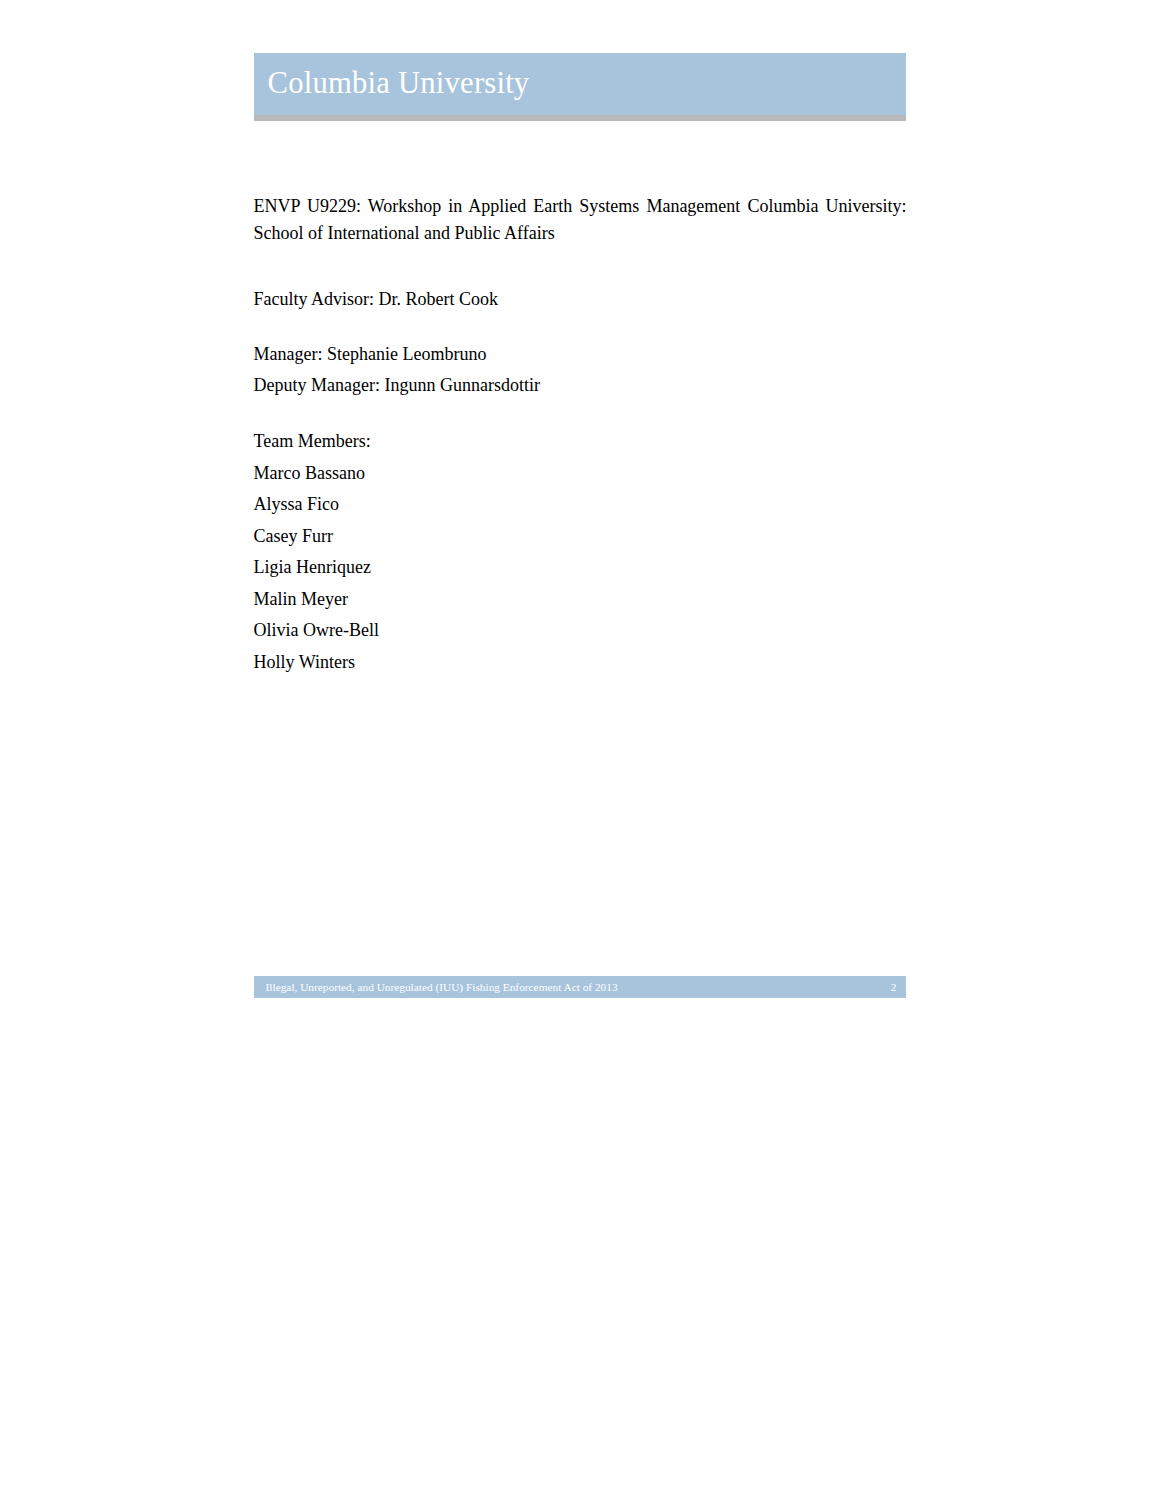Columbia University
ENVP U9229: Workshop in Applied Earth Systems Management Columbia University: School of International and Public Affairs
Faculty Advisor: Dr. Robert Cook
Manager: Stephanie Leombruno
Deputy Manager: Ingunn Gunnarsdottir
Team Members:
Marco Bassano
Alyssa Fico
Casey Furr
Ligia Henriquez
Malin Meyer
Olivia Owre-Bell
Holly Winters
Illegal, Unreported, and Unregulated (IUU) Fishing Enforcement Act of 2013 2